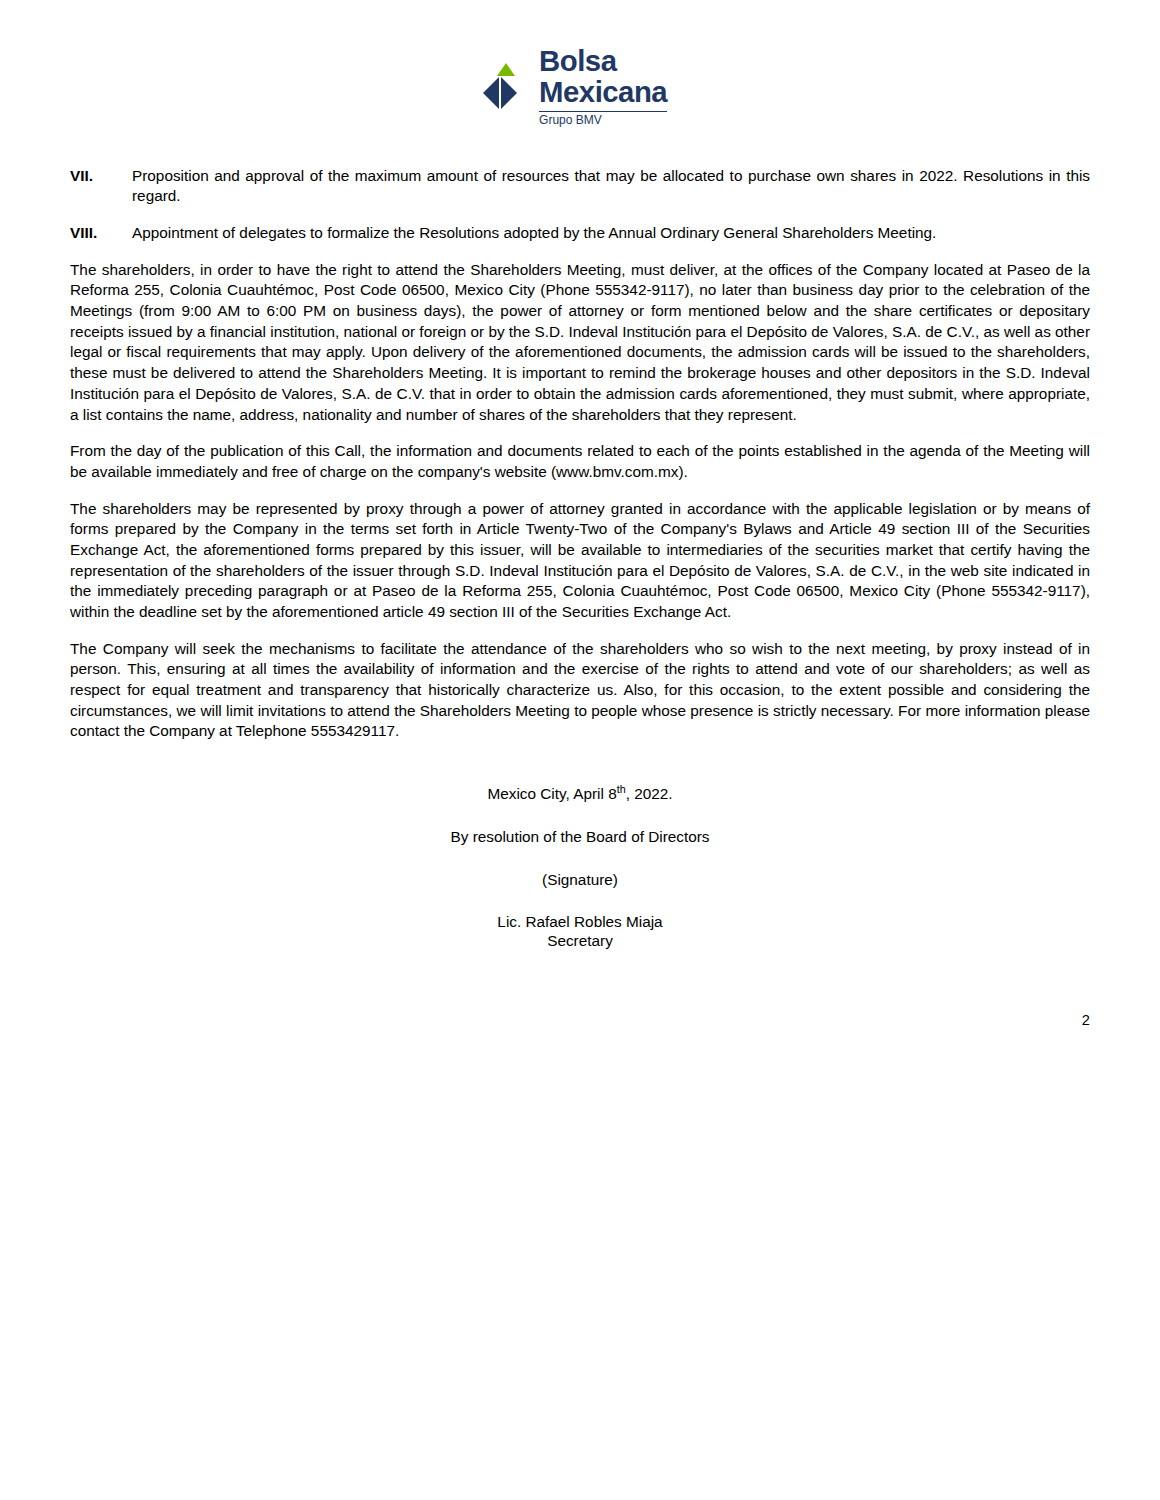Bolsa Mexicana Grupo BMV
VII.
Proposition and approval of the maximum amount of resources that may be allocated to purchase own shares in 2022. Resolutions in this regard.
VIII.
Appointment of delegates to formalize the Resolutions adopted by the Annual Ordinary General Shareholders Meeting.
The shareholders, in order to have the right to attend the Shareholders Meeting, must deliver, at the offices of the Company located at Paseo de la Reforma 255, Colonia Cuauhtémoc, Post Code 06500, Mexico City (Phone 555342-9117), no later than business day prior to the celebration of the Meetings (from 9:00 AM to 6:00 PM on business days), the power of attorney or form mentioned below and the share certificates or depositary receipts issued by a financial institution, national or foreign or by the S.D. Indeval Institución para el Depósito de Valores, S.A. de C.V., as well as other legal or fiscal requirements that may apply. Upon delivery of the aforementioned documents, the admission cards will be issued to the shareholders, these must be delivered to attend the Shareholders Meeting. It is important to remind the brokerage houses and other depositors in the S.D. Indeval Institución para el Depósito de Valores, S.A. de C.V. that in order to obtain the admission cards aforementioned, they must submit, where appropriate, a list contains the name, address, nationality and number of shares of the shareholders that they represent.
From the day of the publication of this Call, the information and documents related to each of the points established in the agenda of the Meeting will be available immediately and free of charge on the company's website (www.bmv.com.mx).
The shareholders may be represented by proxy through a power of attorney granted in accordance with the applicable legislation or by means of forms prepared by the Company in the terms set forth in Article Twenty-Two of the Company's Bylaws and Article 49 section III of the Securities Exchange Act, the aforementioned forms prepared by this issuer, will be available to intermediaries of the securities market that certify having the representation of the shareholders of the issuer through S.D. Indeval Institución para el Depósito de Valores, S.A. de C.V., in the web site indicated in the immediately preceding paragraph or at Paseo de la Reforma 255, Colonia Cuauhtémoc, Post Code 06500, Mexico City (Phone 555342-9117), within the deadline set by the aforementioned article 49 section III of the Securities Exchange Act.
The Company will seek the mechanisms to facilitate the attendance of the shareholders who so wish to the next meeting, by proxy instead of in person. This, ensuring at all times the availability of information and the exercise of the rights to attend and vote of our shareholders; as well as respect for equal treatment and transparency that historically characterize us. Also, for this occasion, to the extent possible and considering the circumstances, we will limit invitations to attend the Shareholders Meeting to people whose presence is strictly necessary. For more information please contact the Company at Telephone 5553429117.
Mexico City, April 8th, 2022.
By resolution of the Board of Directors
(Signature)
Lic. Rafael Robles Miaja
Secretary
2